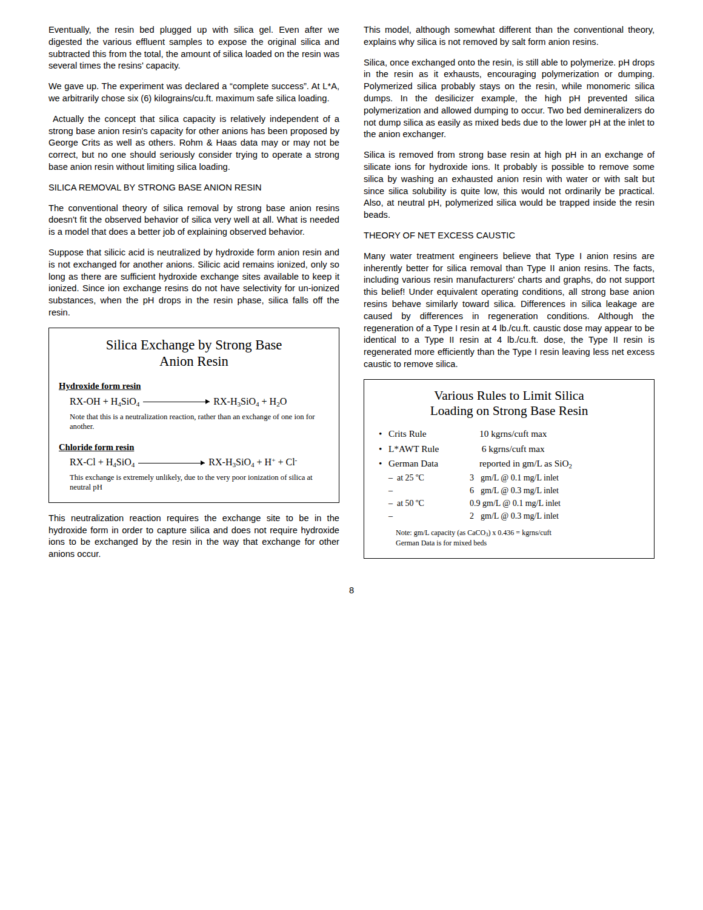Eventually, the resin bed plugged up with silica gel. Even after we digested the various effluent samples to expose the original silica and subtracted this from the total, the amount of silica loaded on the resin was several times the resins' capacity.
We gave up. The experiment was declared a “complete success”. At L*A, we arbitrarily chose six (6) kilograins/cu.ft. maximum safe silica loading.
Actually the concept that silica capacity is relatively independent of a strong base anion resin's capacity for other anions has been proposed by George Crits as well as others. Rohm & Haas data may or may not be correct, but no one should seriously consider trying to operate a strong base anion resin without limiting silica loading.
Silica removal by strong base anion resin
The conventional theory of silica removal by strong base anion resins doesn't fit the observed behavior of silica very well at all. What is needed is a model that does a better job of explaining observed behavior.
Suppose that silicic acid is neutralized by hydroxide form anion resin and is not exchanged for another anions. Silicic acid remains ionized, only so long as there are sufficient hydroxide exchange sites available to keep it ionized. Since ion exchange resins do not have selectivity for un-ionized substances, when the pH drops in the resin phase, silica falls off the resin.
Silica Exchange by Strong Base
Anion Resin
Hydroxide form resin
RX-OH + H4SiO4 RX-H3SiO4 + H2O
Note that this is a neutralization reaction, rather than an exchange of one ion for another.
Chloride form resin
RX-Cl + H4SiO4 RX-H3SiO4 + H+ + Cl-
This exchange is extremely unlikely, due to the very poor ionization of silica at neutral pH
This neutralization reaction requires the exchange site to be in the hydroxide form in order to capture silica and does not require hydroxide ions to be exchanged by the resin in the way that exchange for other anions occur.
This model, although somewhat different than the conventional theory, explains why silica is not removed by salt form anion resins.
Silica, once exchanged onto the resin, is still able to polymerize. pH drops in the resin as it exhausts, encouraging polymerization or dumping. Polymerized silica probably stays on the resin, while monomeric silica dumps. In the desilicizer example, the high pH prevented silica polymerization and allowed dumping to occur. Two bed demineralizers do not dump silica as easily as mixed beds due to the lower pH at the inlet to the anion exchanger.
Silica is removed from strong base resin at high pH in an exchange of silicate ions for hydroxide ions. It probably is possible to remove some silica by washing an exhausted anion resin with water or with salt but since silica solubility is quite low, this would not ordinarily be practical. Also, at neutral pH, polymerized silica would be trapped inside the resin beads.
Theory of net excess caustic
Many water treatment engineers believe that Type I anion resins are inherently better for silica removal than Type II anion resins. The facts, including various resin manufacturers' charts and graphs, do not support this belief! Under equivalent operating conditions, all strong base anion resins behave similarly toward silica. Differences in silica leakage are caused by differences in regeneration conditions. Although the regeneration of a Type I resin at 4 lb./cu.ft. caustic dose may appear to be identical to a Type II resin at 4 lb./cu.ft. dose, the Type II resin is regenerated more efficiently than the Type I resin leaving less net excess caustic to remove silica.
Various Rules to Limit Silica
Loading on Strong Base Resin
• Crits Rule 10 kgrns/cuft max
• L*AWT Rule 6 kgrns/cuft max
• German Data reported in gm/L as SiO2
– at 25 ºC 3gm/L @ 0.1 mg/L inlet
– 6gm/L @ 0.3 mg/L inlet
– at 50 ºC 0.9 gm/L @ 0.1 mg/L inlet
– 2gm/L @ 0.3 mg/L inlet
Note: gm/L capacity (as CaCO3) x 0.436 = kgrns/cuft
German Data is for mixed beds
8